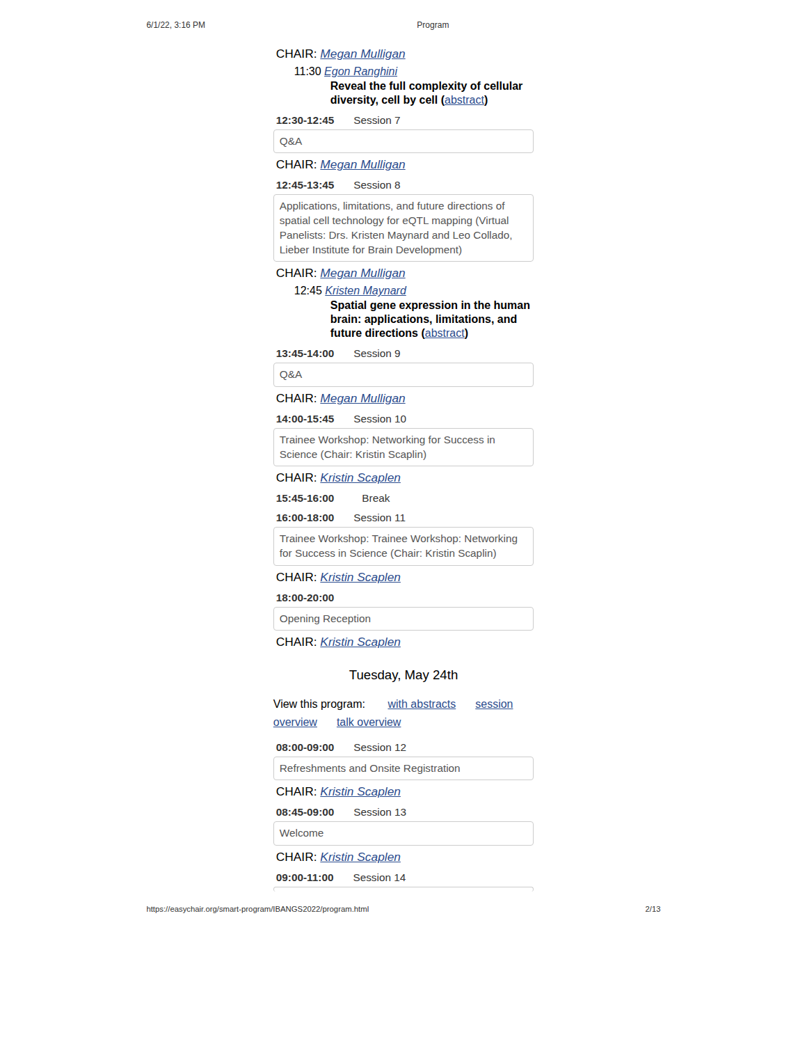6/1/22, 3:16 PM
Program
CHAIR: Megan Mulligan
11:30 Egon Ranghini Reveal the full complexity of cellular diversity, cell by cell (abstract)
12:30-12:45 Session 7
Q&A
CHAIR: Megan Mulligan
12:45-13:45 Session 8
Applications, limitations, and future directions of spatial cell technology for eQTL mapping (Virtual Panelists: Drs. Kristen Maynard and Leo Collado, Lieber Institute for Brain Development)
CHAIR: Megan Mulligan
12:45 Kristen Maynard Spatial gene expression in the human brain: applications, limitations, and future directions (abstract)
13:45-14:00 Session 9
Q&A
CHAIR: Megan Mulligan
14:00-15:45 Session 10
Trainee Workshop: Networking for Success in Science (Chair: Kristin Scaplin)
CHAIR: Kristin Scaplen
15:45-16:00 Break
16:00-18:00 Session 11
Trainee Workshop: Trainee Workshop: Networking for Success in Science (Chair: Kristin Scaplin)
CHAIR: Kristin Scaplen
18:00-20:00
Opening Reception
CHAIR: Kristin Scaplen
Tuesday, May 24th
View this program: with abstracts session overview talk overview
08:00-09:00 Session 12
Refreshments and Onsite Registration
CHAIR: Kristin Scaplen
08:45-09:00 Session 13
Welcome
CHAIR: Kristin Scaplen
09:00-11:00 Session 14
https://easychair.org/smart-program/IBANGS2022/program.html
2/13